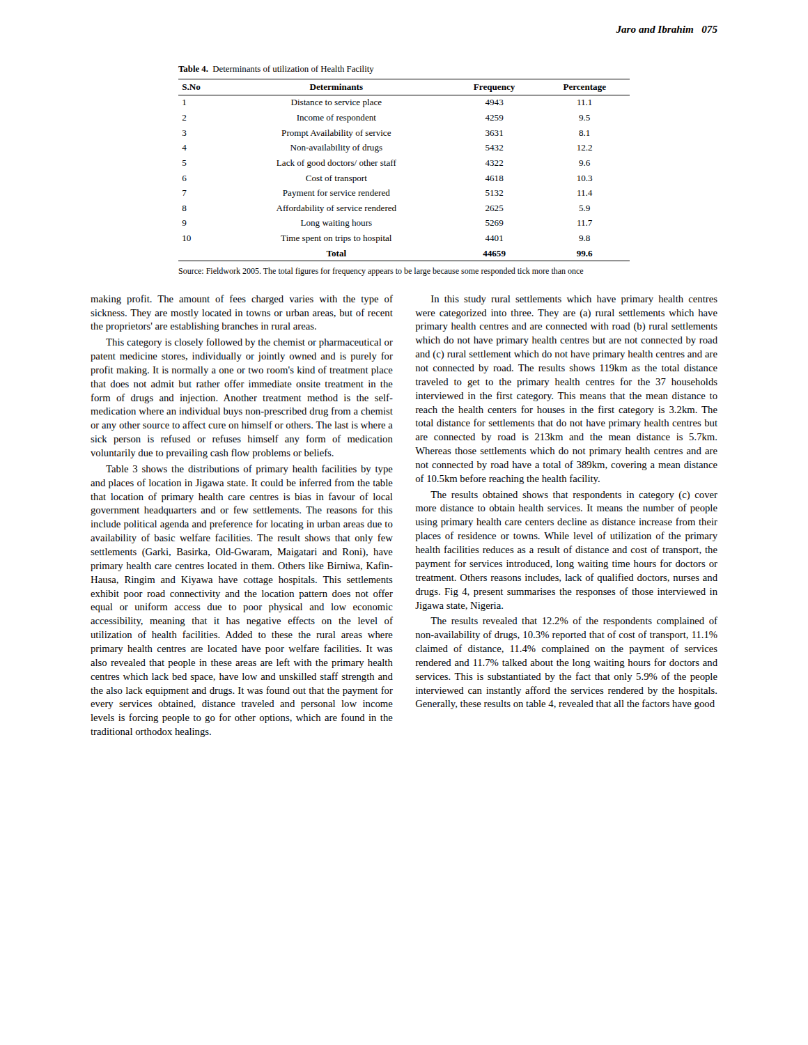Jaro and Ibrahim 075
Table 4. Determinants of utilization of Health Facility
| S.No | Determinants | Frequency | Percentage |
| --- | --- | --- | --- |
| 1 | Distance to service place | 4943 | 11.1 |
| 2 | Income of respondent | 4259 | 9.5 |
| 3 | Prompt Availability of service | 3631 | 8.1 |
| 4 | Non-availability of drugs | 5432 | 12.2 |
| 5 | Lack of good doctors/ other staff | 4322 | 9.6 |
| 6 | Cost of transport | 4618 | 10.3 |
| 7 | Payment for service rendered | 5132 | 11.4 |
| 8 | Affordability of service rendered | 2625 | 5.9 |
| 9 | Long waiting hours | 5269 | 11.7 |
| 10 | Time spent on trips to hospital | 4401 | 9.8 |
| | Total | 44659 | 99.6 |
Source: Fieldwork 2005. The total figures for frequency appears to be large because some responded tick more than once
making profit. The amount of fees charged varies with the type of sickness. They are mostly located in towns or urban areas, but of recent the proprietors' are establishing branches in rural areas.
This category is closely followed by the chemist or pharmaceutical or patent medicine stores, individually or jointly owned and is purely for profit making. It is normally a one or two room's kind of treatment place that does not admit but rather offer immediate onsite treatment in the form of drugs and injection. Another treatment method is the self-medication where an individual buys non-prescribed drug from a chemist or any other source to affect cure on himself or others. The last is where a sick person is refused or refuses himself any form of medication voluntarily due to prevailing cash flow problems or beliefs.
Table 3 shows the distributions of primary health facilities by type and places of location in Jigawa state. It could be inferred from the table that location of primary health care centres is bias in favour of local government headquarters and or few settlements. The reasons for this include political agenda and preference for locating in urban areas due to availability of basic welfare facilities. The result shows that only few settlements (Garki, Basirka, Old-Gwaram, Maigatari and Roni), have primary health care centres located in them. Others like Birniwa, Kafin-Hausa, Ringim and Kiyawa have cottage hospitals. This settlements exhibit poor road connectivity and the location pattern does not offer equal or uniform access due to poor physical and low economic accessibility, meaning that it has negative effects on the level of utilization of health facilities. Added to these the rural areas where primary health centres are located have poor welfare facilities. It was also revealed that people in these areas are left with the primary health centres which lack bed space, have low and unskilled staff strength and the also lack equipment and drugs. It was found out that the payment for every services obtained, distance traveled and personal low income levels is forcing people to go for other options, which are found in the traditional orthodox healings.
In this study rural settlements which have primary health centres were categorized into three. They are (a) rural settlements which have primary health centres and are connected with road (b) rural settlements which do not have primary health centres but are not connected by road and (c) rural settlement which do not have primary health centres and are not connected by road. The results shows 119km as the total distance traveled to get to the primary health centres for the 37 households interviewed in the first category. This means that the mean distance to reach the health centers for houses in the first category is 3.2km. The total distance for settlements that do not have primary health centres but are connected by road is 213km and the mean distance is 5.7km. Whereas those settlements which do not primary health centres and are not connected by road have a total of 389km, covering a mean distance of 10.5km before reaching the health facility.
The results obtained shows that respondents in category (c) cover more distance to obtain health services. It means the number of people using primary health care centers decline as distance increase from their places of residence or towns. While level of utilization of the primary health facilities reduces as a result of distance and cost of transport, the payment for services introduced, long waiting time hours for doctors or treatment. Others reasons includes, lack of qualified doctors, nurses and drugs. Fig 4, present summarises the responses of those interviewed in Jigawa state, Nigeria.
The results revealed that 12.2% of the respondents complained of non-availability of drugs, 10.3% reported that of cost of transport, 11.1% claimed of distance, 11.4% complained on the payment of services rendered and 11.7% talked about the long waiting hours for doctors and services. This is substantiated by the fact that only 5.9% of the people interviewed can instantly afford the services rendered by the hospitals. Generally, these results on table 4, revealed that all the factors have good